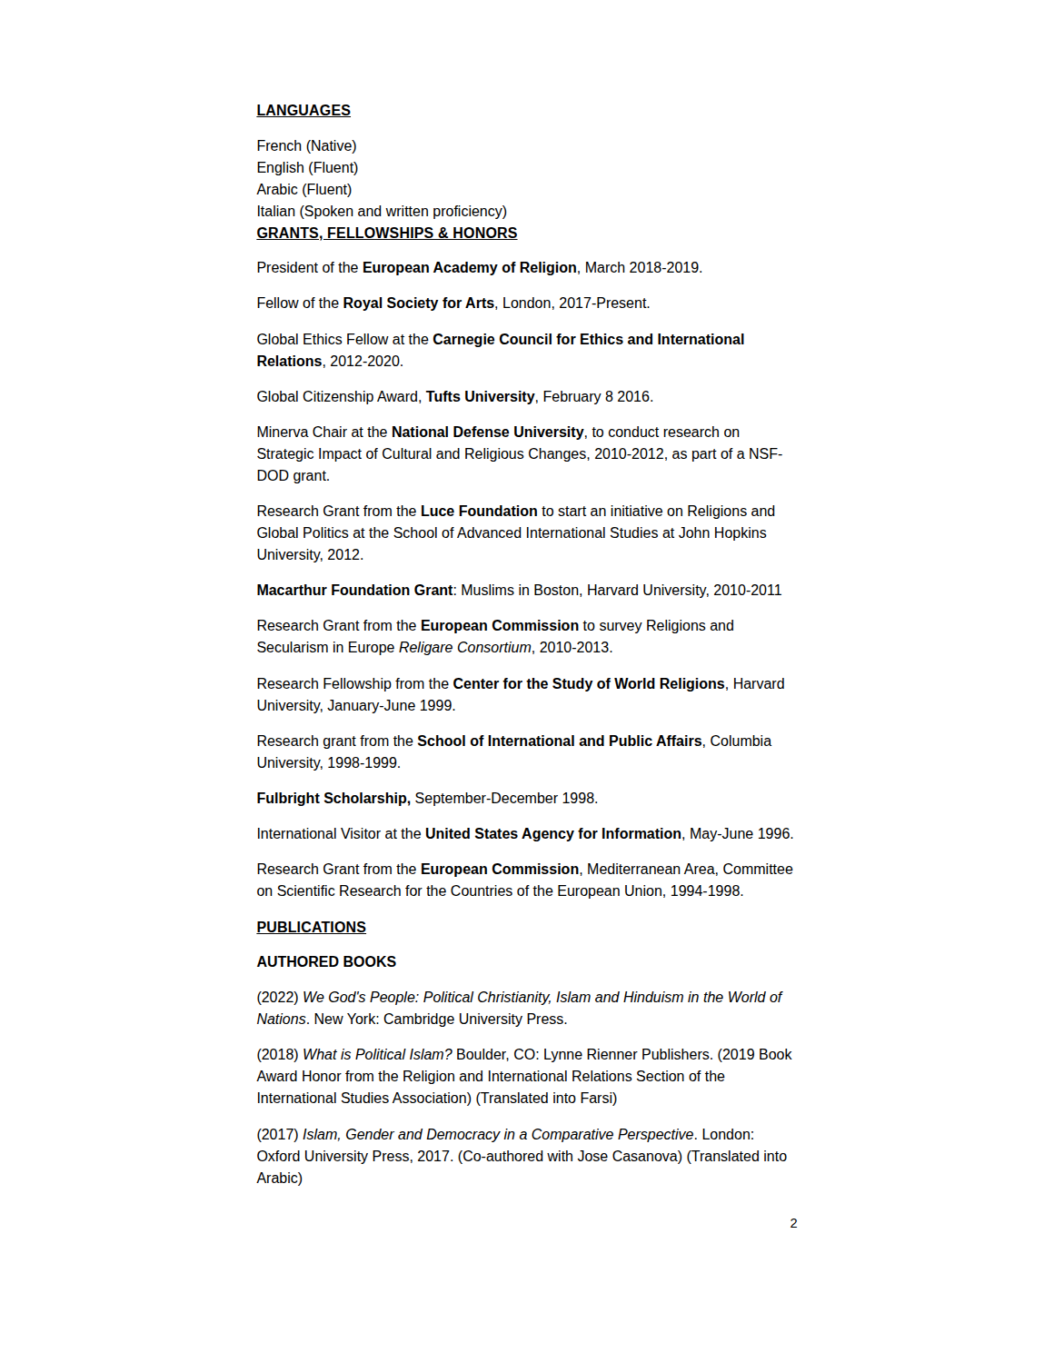LANGUAGES
French (Native)
English (Fluent)
Arabic (Fluent)
Italian (Spoken and written proficiency)
GRANTS, FELLOWSHIPS & HONORS
President of the European Academy of Religion, March 2018-2019.
Fellow of the Royal Society for Arts, London, 2017-Present.
Global Ethics Fellow at the Carnegie Council for Ethics and International Relations, 2012-2020.
Global Citizenship Award, Tufts University, February 8 2016.
Minerva Chair at the National Defense University, to conduct research on Strategic Impact of Cultural and Religious Changes, 2010-2012, as part of a NSF-DOD grant.
Research Grant from the Luce Foundation to start an initiative on Religions and Global Politics at the School of Advanced International Studies at John Hopkins University, 2012.
Macarthur Foundation Grant: Muslims in Boston, Harvard University, 2010-2011
Research Grant from the European Commission to survey Religions and Secularism in Europe Religare Consortium, 2010-2013.
Research Fellowship from the Center for the Study of World Religions, Harvard University, January-June 1999.
Research grant from the School of International and Public Affairs, Columbia University, 1998-1999.
Fulbright Scholarship, September-December 1998.
International Visitor at the United States Agency for Information, May-June 1996.
Research Grant from the European Commission, Mediterranean Area, Committee on Scientific Research for the Countries of the European Union, 1994-1998.
PUBLICATIONS
AUTHORED BOOKS
(2022) We God's People: Political Christianity, Islam and Hinduism in the World of Nations. New York: Cambridge University Press.
(2018) What is Political Islam? Boulder, CO: Lynne Rienner Publishers. (2019 Book Award Honor from the Religion and International Relations Section of the International Studies Association) (Translated into Farsi)
(2017) Islam, Gender and Democracy in a Comparative Perspective. London: Oxford University Press, 2017. (Co-authored with Jose Casanova) (Translated into Arabic)
2